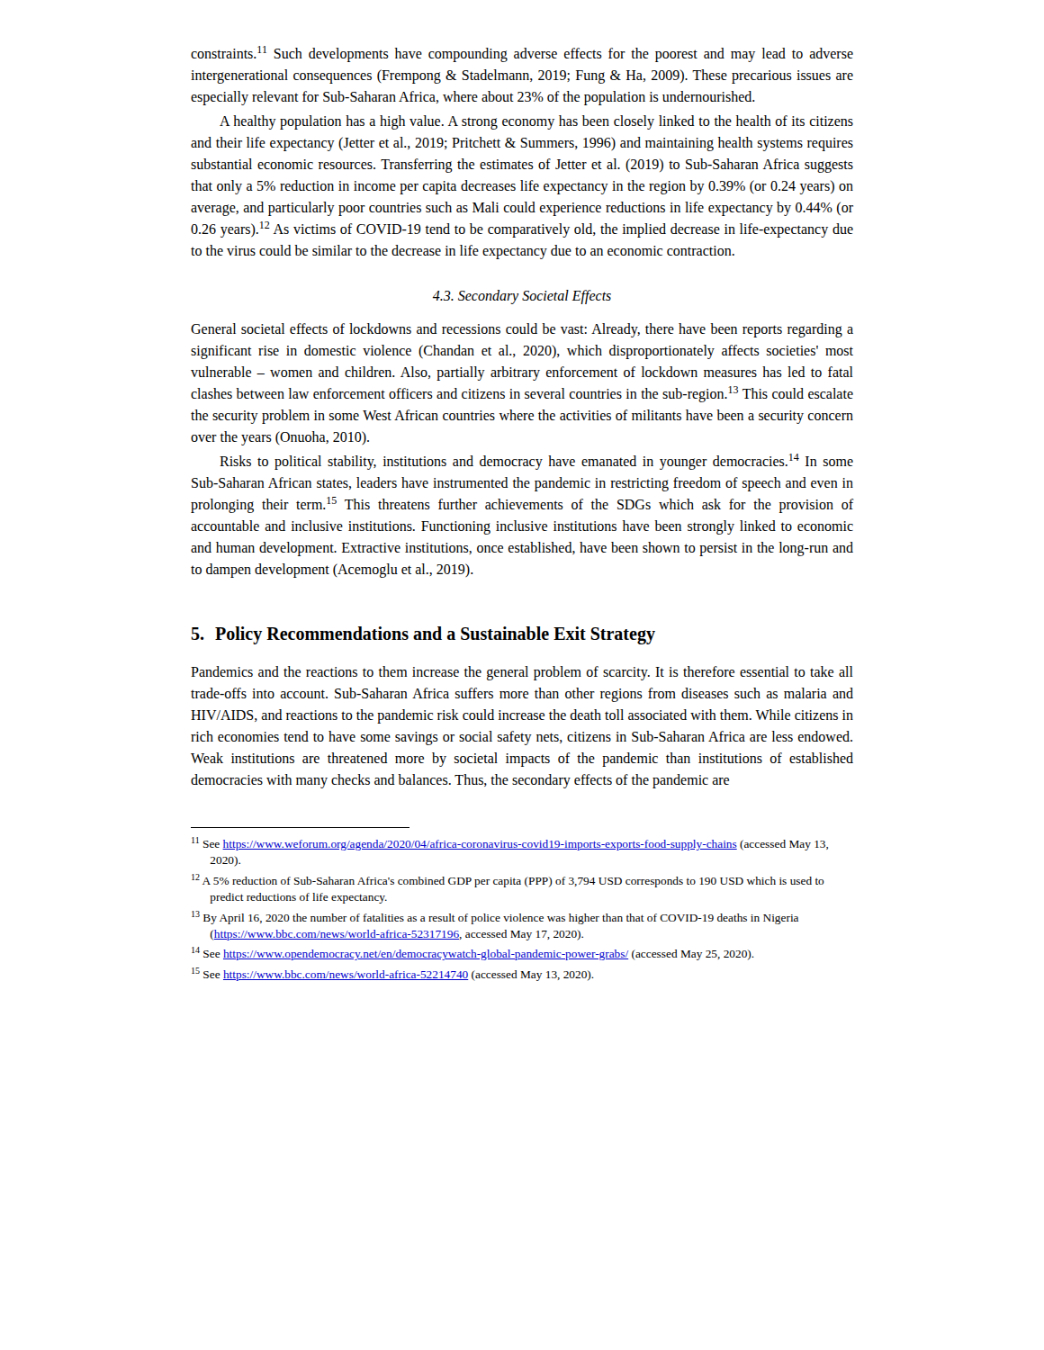constraints.11 Such developments have compounding adverse effects for the poorest and may lead to adverse intergenerational consequences (Frempong & Stadelmann, 2019; Fung & Ha, 2009). These precarious issues are especially relevant for Sub-Saharan Africa, where about 23% of the population is undernourished.
A healthy population has a high value. A strong economy has been closely linked to the health of its citizens and their life expectancy (Jetter et al., 2019; Pritchett & Summers, 1996) and maintaining health systems requires substantial economic resources. Transferring the estimates of Jetter et al. (2019) to Sub-Saharan Africa suggests that only a 5% reduction in income per capita decreases life expectancy in the region by 0.39% (or 0.24 years) on average, and particularly poor countries such as Mali could experience reductions in life expectancy by 0.44% (or 0.26 years).12 As victims of COVID-19 tend to be comparatively old, the implied decrease in life-expectancy due to the virus could be similar to the decrease in life expectancy due to an economic contraction.
4.3. Secondary Societal Effects
General societal effects of lockdowns and recessions could be vast: Already, there have been reports regarding a significant rise in domestic violence (Chandan et al., 2020), which disproportionately affects societies' most vulnerable – women and children. Also, partially arbitrary enforcement of lockdown measures has led to fatal clashes between law enforcement officers and citizens in several countries in the sub-region.13 This could escalate the security problem in some West African countries where the activities of militants have been a security concern over the years (Onuoha, 2010).
Risks to political stability, institutions and democracy have emanated in younger democracies.14 In some Sub-Saharan African states, leaders have instrumented the pandemic in restricting freedom of speech and even in prolonging their term.15 This threatens further achievements of the SDGs which ask for the provision of accountable and inclusive institutions. Functioning inclusive institutions have been strongly linked to economic and human development. Extractive institutions, once established, have been shown to persist in the long-run and to dampen development (Acemoglu et al., 2019).
5. Policy Recommendations and a Sustainable Exit Strategy
Pandemics and the reactions to them increase the general problem of scarcity. It is therefore essential to take all trade-offs into account. Sub-Saharan Africa suffers more than other regions from diseases such as malaria and HIV/AIDS, and reactions to the pandemic risk could increase the death toll associated with them. While citizens in rich economies tend to have some savings or social safety nets, citizens in Sub-Saharan Africa are less endowed. Weak institutions are threatened more by societal impacts of the pandemic than institutions of established democracies with many checks and balances. Thus, the secondary effects of the pandemic are
11 See https://www.weforum.org/agenda/2020/04/africa-coronavirus-covid19-imports-exports-food-supply-chains (accessed May 13, 2020).
12 A 5% reduction of Sub-Saharan Africa's combined GDP per capita (PPP) of 3,794 USD corresponds to 190 USD which is used to predict reductions of life expectancy.
13 By April 16, 2020 the number of fatalities as a result of police violence was higher than that of COVID-19 deaths in Nigeria (https://www.bbc.com/news/world-africa-52317196, accessed May 17, 2020).
14 See https://www.opendemocracy.net/en/democracywatch-global-pandemic-power-grabs/ (accessed May 25, 2020).
15 See https://www.bbc.com/news/world-africa-52214740 (accessed May 13, 2020).